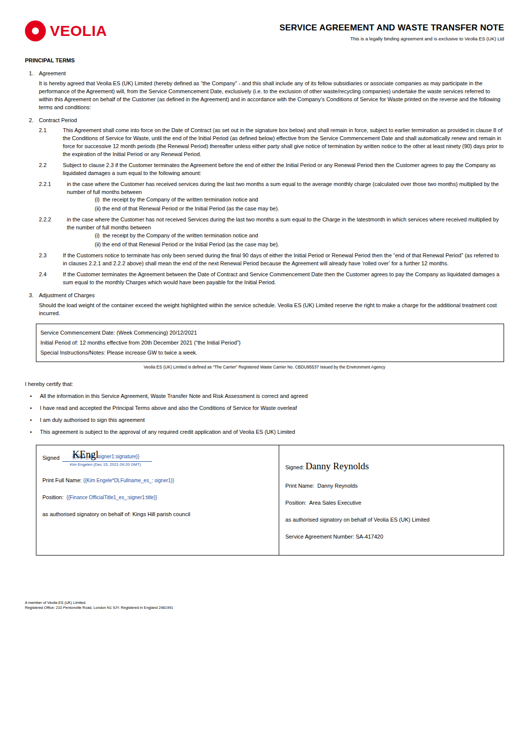VEOLIA
SERVICE AGREEMENT AND WASTE TRANSFER NOTE
This is a legally binding agreement and is exclusive to Veolia ES (UK) Ltd
PRINCIPAL TERMS
Agreement It is hereby agreed that Veolia ES (UK) Limited (hereby defined as “the Company” - and this shall include any of its fellow subsidiaries or associate companies as may participate in the performance of the Agreement) will, from the Service Commencement Date, exclusively (i.e. to the exclusion of other waste/recycling companies) undertake the waste services referred to within this Agreement on behalf of the Customer (as defined in the Agreement) and in accordance with the Company’s Conditions of Service for Waste printed on the reverse and the following terms and conditions:
Contract Period
2.1
This Agreement shall come into force on the Date of Contract (as set out in the signature box below) and shall remain in force, subject to earlier termination as provided in clause 8 of the Conditions of Service for Waste, until the end of the Initial Period (as defined below) effective from the Service Commencement Date and shall automatically renew and remain in force for successive 12 month periods (the Renewal Period) thereafter unless either party shall give notice of termination by written notice to the other at least ninety (90) days prior to the expiration of the Initial Period or any Renewal Period.
2.2
Subject to clause 2.3 if the Customer terminates the Agreement before the end of either the Initial Period or any Renewal Period then the Customer agrees to pay the Company as liquidated damages a sum equal to the following amount:
2.2.1
in the case where the Customer has received services during the last two months a sum equal to the average monthly charge (calculated over those two months) multiplied by the number of full months between
(i) the receipt by the Company of the written termination notice and
(ii) the end of that Renewal Period or the Initial Period (as the case may be).
2.2.2
in the case where the Customer has not received Services during the last two months a sum equal to the Charge in the latestmonth in which services where received multiplied by the number of full months between
(i) the receipt by the Company of the written termination notice and
(ii) the end of that Renewal Period or the Initial Period (as the case may be).
2.3
If the Customers notice to terminate has only been served during the final 90 days of either the Initial Period or Renewal Period then the “end of that Renewal Period” (as referred to in clauses 2.2.1 and 2.2.2 above) shall mean the end of the next Renewal Period because the Agreement will already have ‘rolled over’ for a further 12 months.
2.4
If the Customer terminates the Agreement between the Date of Contract and Service Commencement Date then the Customer agrees to pay the Company as liquidated damages a sum equal to the monthly Charges which would have been payable for the Initial Period.
Adjustment of Charges Should the load weight of the container exceed the weight highlighted within the service schedule. Veolia ES (UK) Limited reserve the right to make a charge for the additional treatment cost incurred.
Service Commencement Date: (Week Commencing) 20/12/2021
Initial Period of: 12 months effective from 20th December 2021 (“the Initial Period”)
Special Instructions/Notes: Please increase GW to twice a week.
Veolia ES (UK) Limited is defined as “The Carrier” Registered Waste Carrier No. CBDU95537 Issued by the Environment Agency
I hereby certify that:
All the information in this Service Agreement, Waste Transfer Note and Risk Assessment is correct and agreed
I have read and accepted the Principal Terms above and also the Conditions of Service for Waste overleaf
I am duly authorised to sign this agreement
This agreement is subject to the approval of any required credit application and of Veolia ES (UK) Limited
Signed KEngl
{{Sig1_es_:signer1:signature}}
Kim Engelen (Dec 15, 2021 09:20 GMT)
Print Full Name: {{Kim Engele*DLFullname_es_: signer1}}
Position: {{Finance OfficialTitle1_es_:signer1:title}}
as authorised signatory on behalf of: Kings Hill parish council
Signed: Danny Reynolds
Print Name: Danny Reynolds
Position: Area Sales Executive
as authorised signatory on behalf of Veolia ES (UK) Limited
Service Agreement Number: SA-417420
A member of Veolia ES (UK) Limited.
Registered Office: 210 Pentonville Road, London N1 9JY. Registered in England 2481991